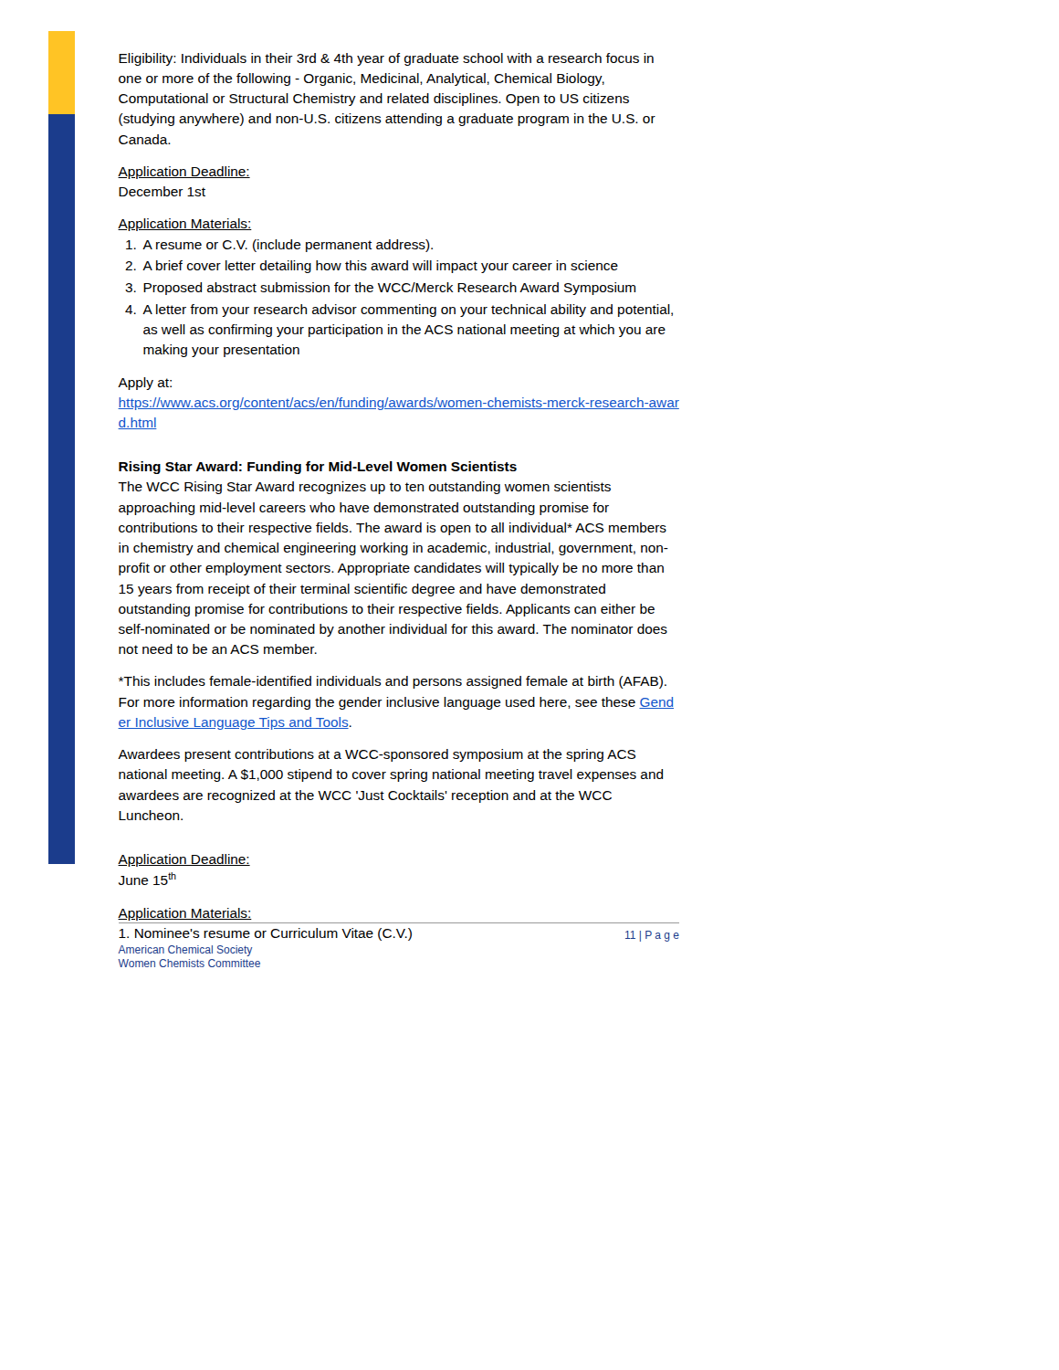Eligibility: Individuals in their 3rd & 4th year of graduate school with a research focus in one or more of the following - Organic, Medicinal, Analytical, Chemical Biology, Computational or Structural Chemistry and related disciplines. Open to US citizens (studying anywhere) and non-U.S. citizens attending a graduate program in the U.S. or Canada.
Application Deadline:
December 1st
Application Materials:
A resume or C.V. (include permanent address).
A brief cover letter detailing how this award will impact your career in science
Proposed abstract submission for the WCC/Merck Research Award Symposium
A letter from your research advisor commenting on your technical ability and potential, as well as confirming your participation in the ACS national meeting at which you are making your presentation
Apply at:
https://www.acs.org/content/acs/en/funding/awards/women-chemists-merck-research-award.html
Rising Star Award: Funding for Mid-Level Women Scientists
The WCC Rising Star Award recognizes up to ten outstanding women scientists approaching mid-level careers who have demonstrated outstanding promise for contributions to their respective fields. The award is open to all individual* ACS members in chemistry and chemical engineering working in academic, industrial, government, non-profit or other employment sectors. Appropriate candidates will typically be no more than 15 years from receipt of their terminal scientific degree and have demonstrated outstanding promise for contributions to their respective fields. Applicants can either be self-nominated or be nominated by another individual for this award. The nominator does not need to be an ACS member.
*This includes female-identified individuals and persons assigned female at birth (AFAB). For more information regarding the gender inclusive language used here, see these Gender Inclusive Language Tips and Tools.
Awardees present contributions at a WCC-sponsored symposium at the spring ACS national meeting. A $1,000 stipend to cover spring national meeting travel expenses and awardees are recognized at the WCC 'Just Cocktails' reception and at the WCC Luncheon.
Application Deadline:
June 15th
Application Materials:
1. Nominee's resume or Curriculum Vitae (C.V.)
11 | P a g e
American Chemical Society
Women Chemists Committee